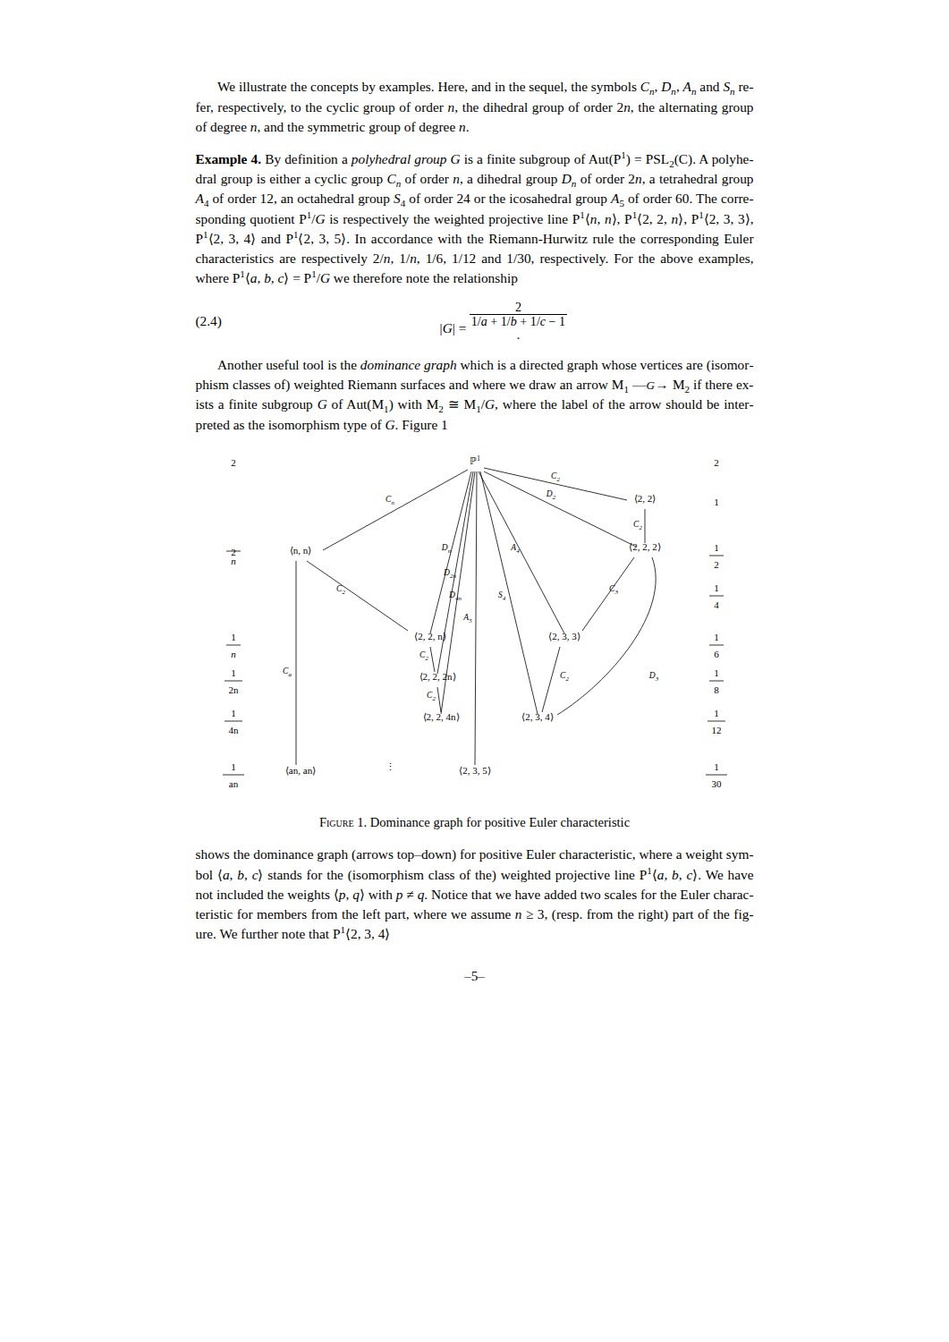We illustrate the concepts by examples. Here, and in the sequel, the symbols Cn, Dn, An and Sn refer, respectively, to the cyclic group of order n, the dihedral group of order 2n, the alternating group of degree n, and the symmetric group of degree n.
Example 4. By definition a polyhedral group G is a finite subgroup of Aut(P1) = PSL2(C). A polyhedral group is either a cyclic group Cn of order n, a dihedral group Dn of order 2n, a tetrahedral group A4 of order 12, an octahedral group S4 of order 24 or the icosahedral group A5 of order 60. The corresponding quotient P1/G is respectively the weighted projective line P1⟨n, n⟩, P1⟨2, 2, n⟩, P1⟨2, 3, 3⟩, P1⟨2, 3, 4⟩ and P1⟨2, 3, 5⟩. In accordance with the Riemann-Hurwitz rule the corresponding Euler characteristics are respectively 2/n, 1/n, 1/6, 1/12 and 1/30, respectively. For the above examples, where P1⟨a, b, c⟩ = P1/G we therefore note the relationship
(2.4)
|G| = 21/a + 1/b + 1/c − 1.
Another useful tool is the dominance graph which is a directed graph whose vertices are (isomorphism classes of) weighted Riemann surfaces and where we draw an arrow M1 —G→ M2 if there exists a finite subgroup G of Aut(M1) with M2 ≅ M1/G, where the label of the arrow should be interpreted as the isomorphism type of G. Figure 1
2 2 n 1 n 1 2n 1 4n 1 an 2 1 1 2 1 4 1 6 1 8 1 12 1 30 ℙ1 Cn Dn D2n D4n A4 S4 A5 C2 D2 ⟨n, n⟩ ⟨2, 2, n⟩ ⟨2, 2, 2n⟩ ⟨2, 2, 4n⟩ ⟨an, an⟩ ⟨2, 3, 5⟩ ⟨2, 3, 3⟩ ⟨2, 3, 4⟩ ⟨2, 2⟩ ⟨2, 2, 2⟩ ⋮ C2 Ca C2 C2 C2 C3 D3 C2
Figure 1. Dominance graph for positive Euler characteristic
shows the dominance graph (arrows top–down) for positive Euler characteristic, where a weight symbol ⟨a, b, c⟩ stands for the (isomorphism class of the) weighted projective line P1⟨a, b, c⟩. We have not included the weights ⟨p, q⟩ with p ≠ q. Notice that we have added two scales for the Euler characteristic for members from the left part, where we assume n ≥ 3, (resp. from the right) part of the figure. We further note that P1⟨2, 3, 4⟩
–5–